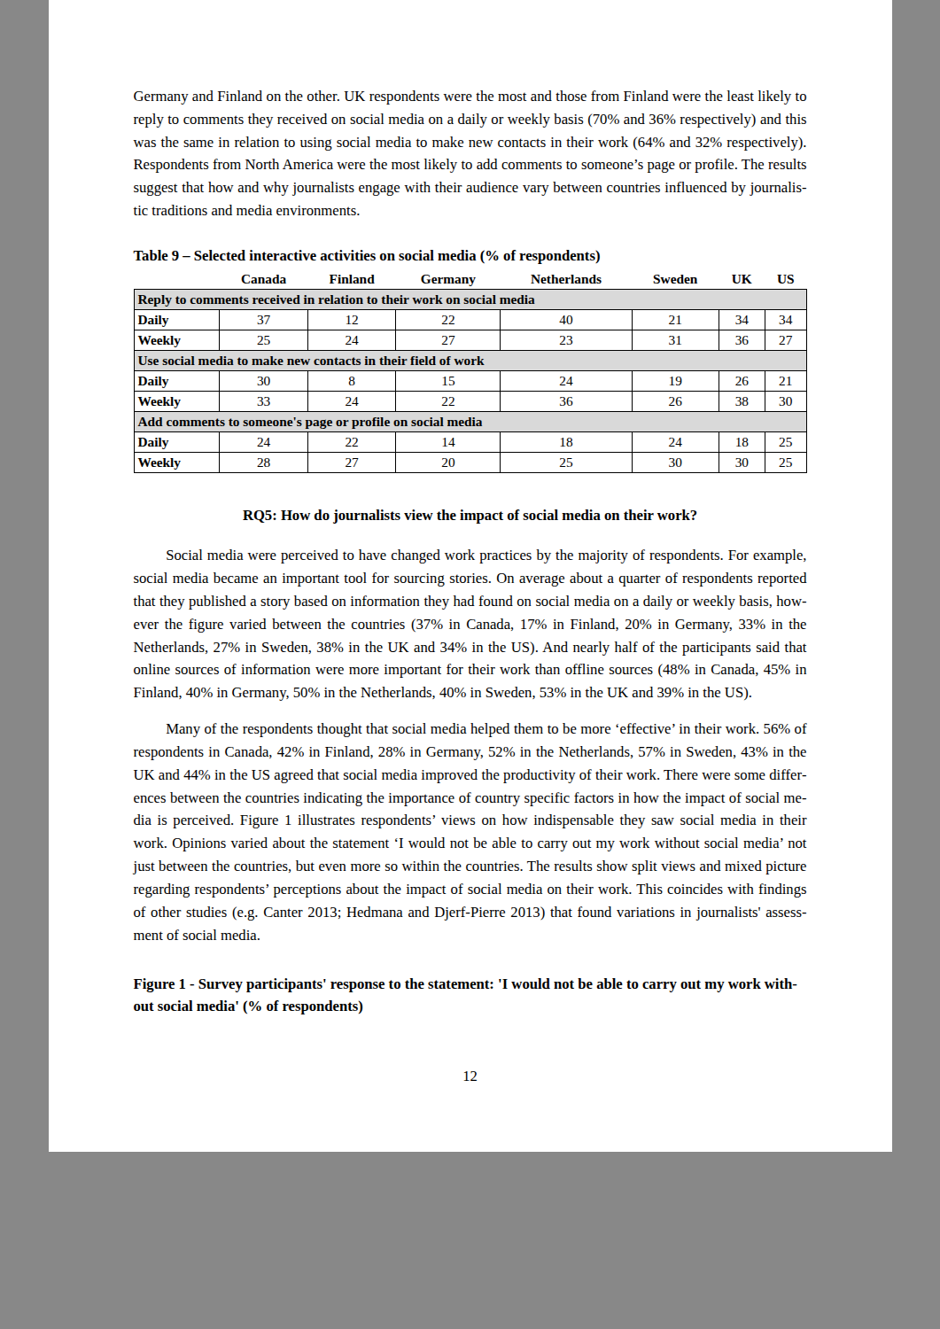Germany and Finland on the other. UK respondents were the most and those from Finland were the least likely to reply to comments they received on social media on a daily or weekly basis (70% and 36% respectively) and this was the same in relation to using social media to make new contacts in their work (64% and 32% respectively). Respondents from North America were the most likely to add comments to someone’s page or profile. The results suggest that how and why journalists engage with their audience vary between countries influenced by journalistic traditions and media environments.
Table 9 – Selected interactive activities on social media (% of respondents)
| | Canada | Finland | Germany | Netherlands | Sweden | UK | US |
| --- | --- | --- | --- | --- | --- | --- | --- |
| Reply to comments received in relation to their work on social media |
| Daily | 37 | 12 | 22 | 40 | 21 | 34 | 34 |
| Weekly | 25 | 24 | 27 | 23 | 31 | 36 | 27 |
| Use social media to make new contacts in their field of work |
| Daily | 30 | 8 | 15 | 24 | 19 | 26 | 21 |
| Weekly | 33 | 24 | 22 | 36 | 26 | 38 | 30 |
| Add comments to someone's page or profile on social media |
| Daily | 24 | 22 | 14 | 18 | 24 | 18 | 25 |
| Weekly | 28 | 27 | 20 | 25 | 30 | 30 | 25 |
RQ5: How do journalists view the impact of social media on their work?
Social media were perceived to have changed work practices by the majority of respondents. For example, social media became an important tool for sourcing stories. On average about a quarter of respondents reported that they published a story based on information they had found on social media on a daily or weekly basis, however the figure varied between the countries (37% in Canada, 17% in Finland, 20% in Germany, 33% in the Netherlands, 27% in Sweden, 38% in the UK and 34% in the US). And nearly half of the participants said that online sources of information were more important for their work than offline sources (48% in Canada, 45% in Finland, 40% in Germany, 50% in the Netherlands, 40% in Sweden, 53% in the UK and 39% in the US).
Many of the respondents thought that social media helped them to be more ‘effective’ in their work. 56% of respondents in Canada, 42% in Finland, 28% in Germany, 52% in the Netherlands, 57% in Sweden, 43% in the UK and 44% in the US agreed that social media improved the productivity of their work. There were some differences between the countries indicating the importance of country specific factors in how the impact of social media is perceived. Figure 1 illustrates respondents’ views on how indispensable they saw social media in their work. Opinions varied about the statement ‘I would not be able to carry out my work without social media’ not just between the countries, but even more so within the countries. The results show split views and mixed picture regarding respondents’ perceptions about the impact of social media on their work. This coincides with findings of other studies (e.g. Canter 2013; Hedmana and Djerf-Pierre 2013) that found variations in journalists' assessment of social media.
Figure 1 - Survey participants' response to the statement: 'I would not be able to carry out my work without social media' (% of respondents)
12